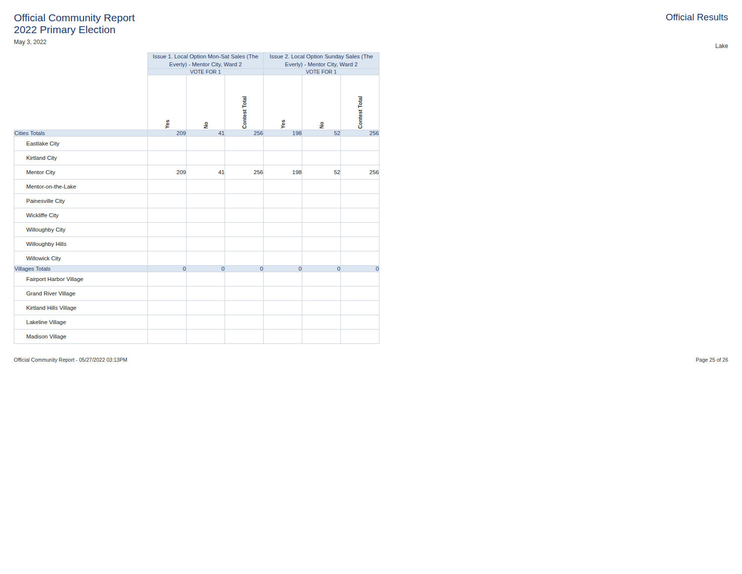Official Community Report
2022 Primary Election
May 3, 2022
Official Results
Lake
| | Issue 1. Local Option Mon-Sat Sales (The Everly) - Mentor City, Ward 2 | Issue 2. Local Option Sunday Sales (The Everly) - Mentor City, Ward 2 |
| --- | --- | --- |
| | VOTE FOR 1 | VOTE FOR 1 |
| | Yes | No | Contest Total | Yes | No | Contest Total |
| Cities Totals | 209 | 41 | 256 | 198 | 52 | 256 |
| Eastlake City | | | | | | |
| Kirtland City | | | | | | |
| Mentor City | 209 | 41 | 256 | 198 | 52 | 256 |
| Mentor-on-the-Lake | | | | | | |
| Painesville City | | | | | | |
| Wickliffe City | | | | | | |
| Willoughby City | | | | | | |
| Willoughby Hills | | | | | | |
| Willowick City | | | | | | |
| Villages Totals | 0 | 0 | 0 | 0 | 0 | 0 |
| Fairport Harbor Village | | | | | | |
| Grand River Village | | | | | | |
| Kirtland Hills Village | | | | | | |
| Lakeline Village | | | | | | |
| Madison Village | | | | | | |
Official Community Report - 05/27/2022 03:13PM Page 25 of 26